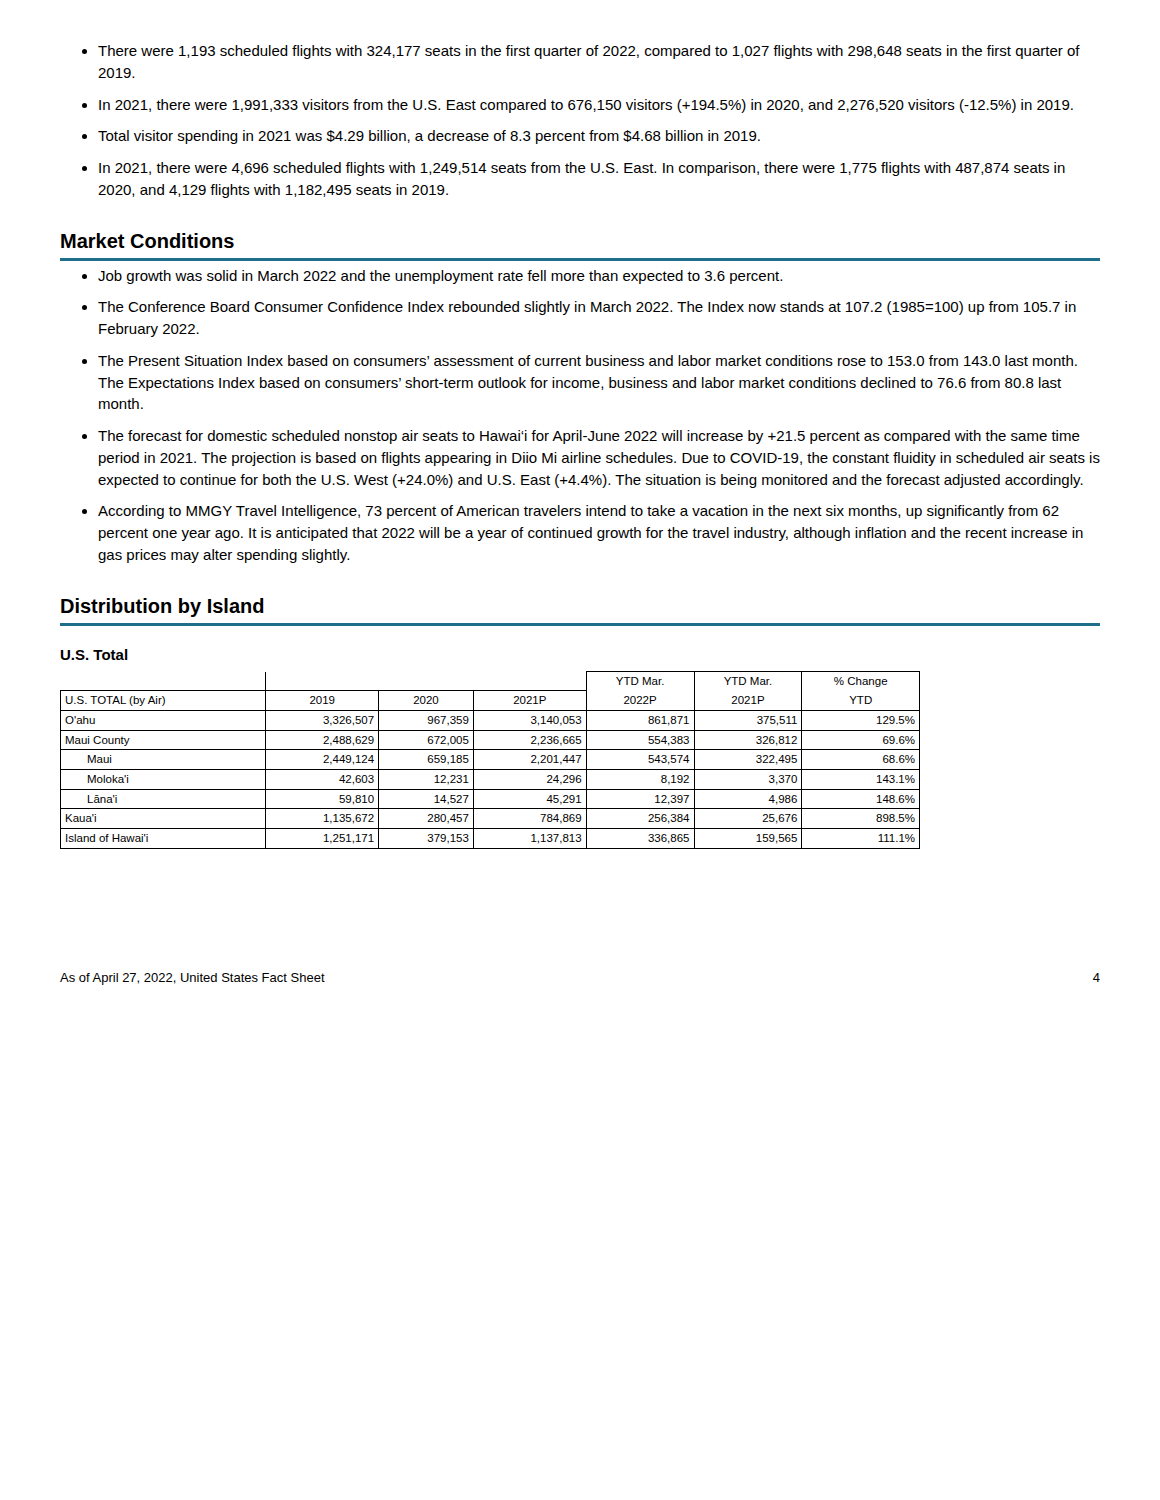There were 1,193 scheduled flights with 324,177 seats in the first quarter of 2022, compared to 1,027 flights with 298,648 seats in the first quarter of 2019.
In 2021, there were 1,991,333 visitors from the U.S. East compared to 676,150 visitors (+194.5%) in 2020, and 2,276,520 visitors (-12.5%) in 2019.
Total visitor spending in 2021 was $4.29 billion, a decrease of 8.3 percent from $4.68 billion in 2019.
In 2021, there were 4,696 scheduled flights with 1,249,514 seats from the U.S. East. In comparison, there were 1,775 flights with 487,874 seats in 2020, and 4,129 flights with 1,182,495 seats in 2019.
Market Conditions
Job growth was solid in March 2022 and the unemployment rate fell more than expected to 3.6 percent.
The Conference Board Consumer Confidence Index rebounded slightly in March 2022. The Index now stands at 107.2 (1985=100) up from 105.7 in February 2022.
The Present Situation Index based on consumers’ assessment of current business and labor market conditions rose to 153.0 from 143.0 last month. The Expectations Index based on consumers’ short-term outlook for income, business and labor market conditions declined to 76.6 from 80.8 last month.
The forecast for domestic scheduled nonstop air seats to Hawai‘i for April-June 2022 will increase by +21.5 percent as compared with the same time period in 2021. The projection is based on flights appearing in Diio Mi airline schedules. Due to COVID-19, the constant fluidity in scheduled air seats is expected to continue for both the U.S. West (+24.0%) and U.S. East (+4.4%). The situation is being monitored and the forecast adjusted accordingly.
According to MMGY Travel Intelligence, 73 percent of American travelers intend to take a vacation in the next six months, up significantly from 62 percent one year ago. It is anticipated that 2022 will be a year of continued growth for the travel industry, although inflation and the recent increase in gas prices may alter spending slightly.
Distribution by Island
U.S. Total
| | | | | YTD Mar. | YTD Mar. | % Change |
| --- | --- | --- | --- | --- | --- | --- |
| U.S. TOTAL (by Air) | 2019 | 2020 | 2021P | 2022P | 2021P | YTD |
| O'ahu | 3,326,507 | 967,359 | 3,140,053 | 861,871 | 375,511 | 129.5% |
| Maui County | 2,488,629 | 672,005 | 2,236,665 | 554,383 | 326,812 | 69.6% |
| Maui | 2,449,124 | 659,185 | 2,201,447 | 543,574 | 322,495 | 68.6% |
| Moloka'i | 42,603 | 12,231 | 24,296 | 8,192 | 3,370 | 143.1% |
| Lāna'i | 59,810 | 14,527 | 45,291 | 12,397 | 4,986 | 148.6% |
| Kaua'i | 1,135,672 | 280,457 | 784,869 | 256,384 | 25,676 | 898.5% |
| Island of Hawai'i | 1,251,171 | 379,153 | 1,137,813 | 336,865 | 159,565 | 111.1% |
As of April 27, 2022, United States Fact Sheet 4